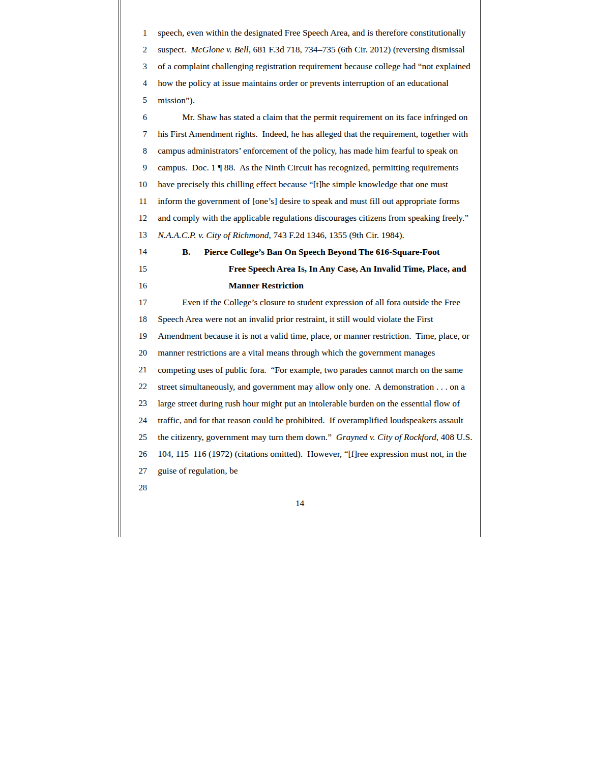1
2
3
4
5
6
7
8
9
10
11
12
13
14
15
16
17
18
19
20
21
22
23
24
25
26
27
28
speech, even within the designated Free Speech Area, and is therefore constitutionally suspect. McGlone v. Bell, 681 F.3d 718, 734–735 (6th Cir. 2012) (reversing dismissal of a complaint challenging registration requirement because college had “not explained how the policy at issue maintains order or prevents interruption of an educational mission”).
Mr. Shaw has stated a claim that the permit requirement on its face infringed on his First Amendment rights. Indeed, he has alleged that the requirement, together with campus administrators’ enforcement of the policy, has made him fearful to speak on campus. Doc. 1 ¶ 88. As the Ninth Circuit has recognized, permitting requirements have precisely this chilling effect because “[t]he simple knowledge that one must inform the government of [one’s] desire to speak and must fill out appropriate forms and comply with the applicable regulations discourages citizens from speaking freely.” N.A.A.C.P. v. City of Richmond, 743 F.2d 1346, 1355 (9th Cir. 1984).
B.
Pierce College’s Ban On Speech Beyond The 616-Square-Foot
Free Speech Area Is, In Any Case, An Invalid Time, Place, and
Manner Restriction
Even if the College’s closure to student expression of all fora outside the Free Speech Area were not an invalid prior restraint, it still would violate the First Amendment because it is not a valid time, place, or manner restriction. Time, place, or manner restrictions are a vital means through which the government manages competing uses of public fora. “For example, two parades cannot march on the same street simultaneously, and government may allow only one. A demonstration . . . on a large street during rush hour might put an intolerable burden on the essential flow of traffic, and for that reason could be prohibited. If overamplified loudspeakers assault the citizenry, government may turn them down.” Grayned v. City of Rockford, 408 U.S. 104, 115–116 (1972) (citations omitted). However, “[f]ree expression must not, in the guise of regulation, be
14